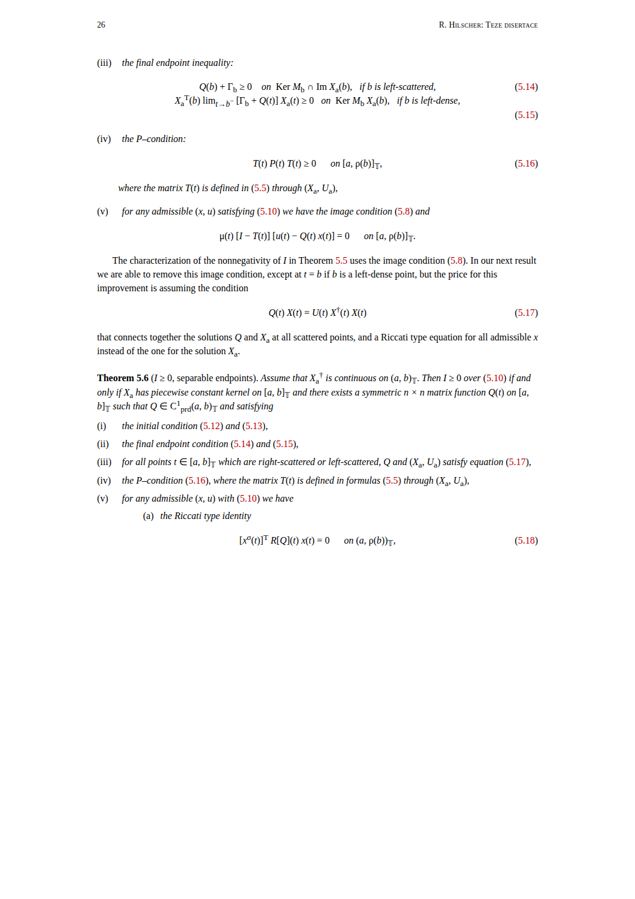26 R. Hilscher: Teze disertace
(iii) the final endpoint inequality:
Q(b) + Γb ≥ 0 on Ker Mb ∩ Im Xa(b), if b is left-scattered, (5.14)
XaT(b) limt→b− [Γb + Q(t)] Xa(t) ≥ 0 on Ker Mb Xa(b), if b is left-dense,
(5.15)
(iv) the P–condition:
T(t) P(t) T(t) ≥ 0 on [a, ρ(b)]𝕋, (5.16)
where the matrix T(t) is defined in (5.5) through (Xa, Ua),
(v) for any admissible (x, u) satisfying (5.10) we have the image condition (5.8) and
μ(t) [I − T(t)] [u(t) − Q(t) x(t)] = 0 on [a, ρ(b)]𝕋.
The characterization of the nonnegativity of I in Theorem 5.5 uses the image condition (5.8). In our next result we are able to remove this image condition, except at t = b if b is a left-dense point, but the price for this improvement is assuming the condition
Q(t) X(t) = U(t) X†(t) X(t) (5.17)
that connects together the solutions Q and Xa at all scattered points, and a Riccati type equation for all admissible x instead of the one for the solution Xa.
Theorem 5.6 (I ≥ 0, separable endpoints). Assume that Xa† is continuous on (a, b)𝕋. Then I ≥ 0 over (5.10) if and only if Xa has piecewise constant kernel on [a, b]𝕋 and there exists a symmetric n × n matrix function Q(t) on [a, b]𝕋 such that Q ∈ C1prd(a, b)𝕋 and satisfying
(i) the initial condition (5.12) and (5.13),
(ii) the final endpoint condition (5.14) and (5.15),
(iii) for all points t ∈ [a, b]𝕋 which are right-scattered or left-scattered, Q and (Xa, Ua) satisfy equation (5.17),
(iv) the P–condition (5.16), where the matrix T(t) is defined in formulas (5.5) through (Xa, Ua),
(v) for any admissible (x, u) with (5.10) we have
(a) the Riccati type identity
[xσ(t)]T R[Q](t) x(t) = 0 on (a, ρ(b))𝕋, (5.18)